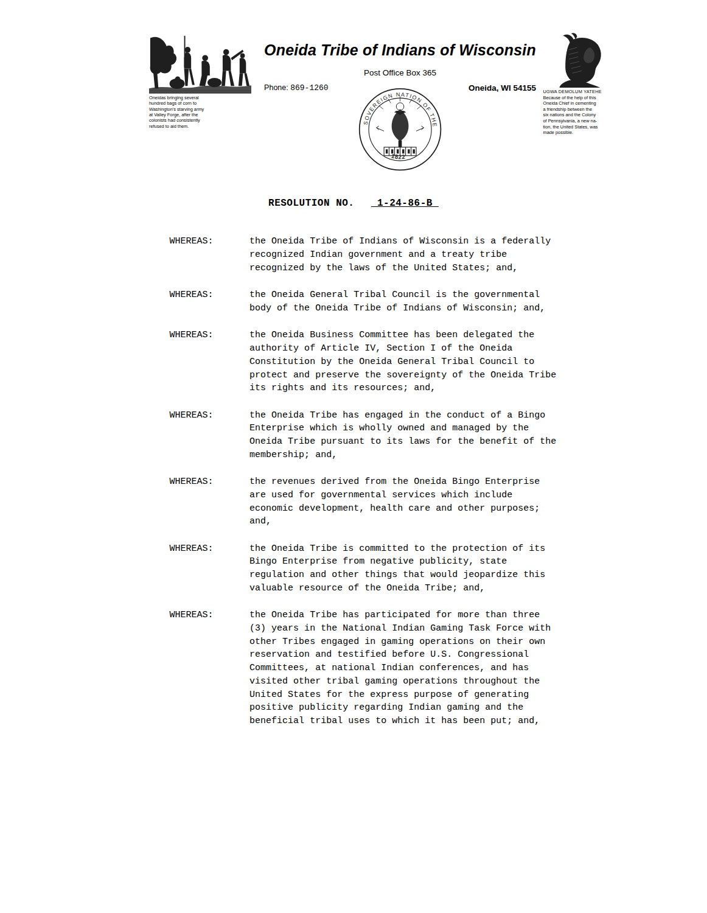Oneidas bringing several
hundred bags of corn to
Washington's starving army
at Valley Forge, after the
colonists had consistently
refused to aid them.
Oneida Tribe of Indians of Wisconsin
Post Office Box 365
Phone: 869-1260 Oneida, WI 54155
SOVEREIGN NATION OF THE ONEIDA 1822
UGWA DEMOLUM YATEHE
Because of the help of this
Oneida Chief in cementing
a friendship between the
six nations and the Colony
of Pennsylvania, a new na-
tion, the United States, was
made possible.
RESOLUTION NO. 1-24-86-B
WHEREAS:
the Oneida Tribe of Indians of Wisconsin is a federally recognized Indian government and a treaty tribe recognized by the laws of the United States; and,
WHEREAS:
the Oneida General Tribal Council is the governmental body of the Oneida Tribe of Indians of Wisconsin; and,
WHEREAS:
the Oneida Business Committee has been delegated the authority of Article IV, Section I of the Oneida Constitution by the Oneida General Tribal Council to protect and preserve the sovereignty of the Oneida Tribe its rights and its resources; and,
WHEREAS:
the Oneida Tribe has engaged in the conduct of a Bingo Enterprise which is wholly owned and managed by the Oneida Tribe pursuant to its laws for the benefit of the membership; and,
WHEREAS:
the revenues derived from the Oneida Bingo Enterprise are used for governmental services which include economic development, health care and other purposes; and,
WHEREAS:
the Oneida Tribe is committed to the protection of its Bingo Enterprise from negative publicity, state regulation and other things that would jeopardize this valuable resource of the Oneida Tribe; and,
WHEREAS:
the Oneida Tribe has participated for more than three (3) years in the National Indian Gaming Task Force with other Tribes engaged in gaming operations on their own reservation and testified before U.S. Congressional Committees, at national Indian conferences, and has visited other tribal gaming operations throughout the United States for the express purpose of generating positive publicity regarding Indian gaming and the beneficial tribal uses to which it has been put; and,